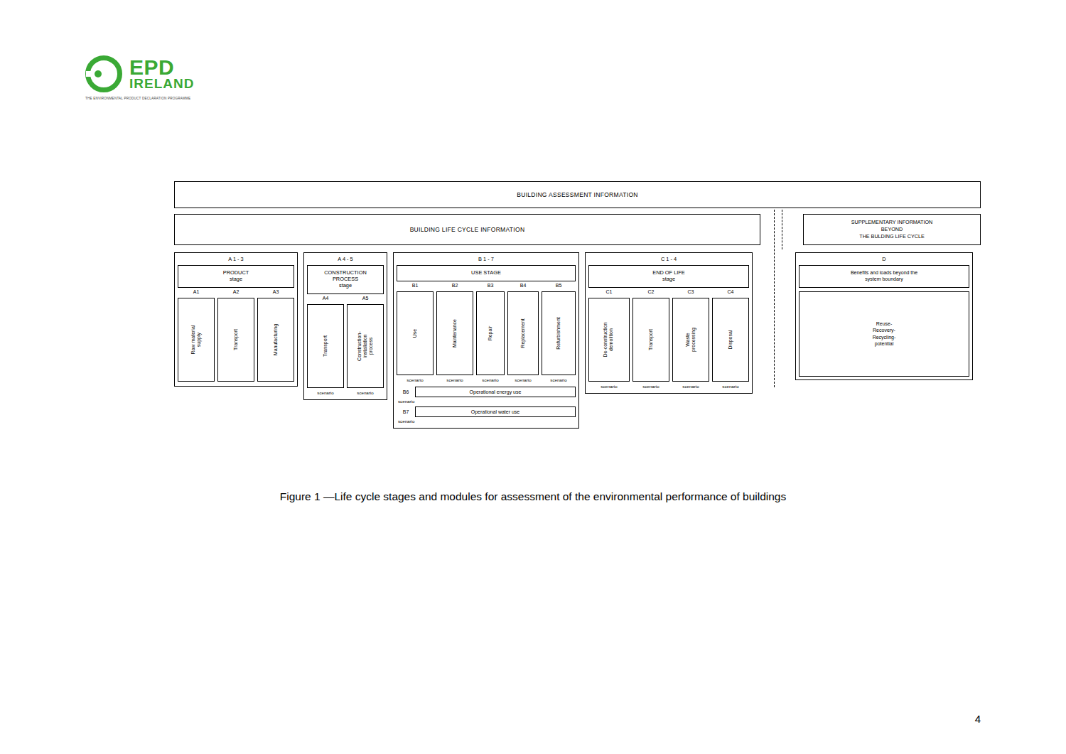EPD
IRELAND
THE ENVIRONMENTAL PRODUCT DECLARATION PROGRAMME
BUILDING ASSESSMENT INFORMATION
BUILDING LIFE CYCLE INFORMATION
SUPPLEMENTARY INFORMATION
BEYOND
THE BULDING LIFE CYCLE
A 1 - 3
PRODUCT
stage
A1
A2
A3
Raw material
supply
Transport
Manufacturing
A 4 - 5
CONSTRUCTION
PROCESS
stage
A4
A5
Transport
Construction-
installation
process
scenario
scenario
B 1 - 7
USE STAGE
B1
B2
B3
B4
B5
Use
Maintenance
Repair
Replacement
Refurbishment
scenario
scenario
scenario
scenario
scenario
B6
Operational energy use
scenario
B7
Operational water use
scenario
C 1 - 4
END OF LIFE
stage
C1
C2
C3
C4
De-construction
demolition
Transport
Waste
processing
Disposal
scenario
scenario
scenario
scenario
D
Benefits and loads beyond the
system boundary
Reuse-
Recovery-
Recycling-
potential
Figure 1 —Life cycle stages and modules for assessment of the environmental performance of buildings
4